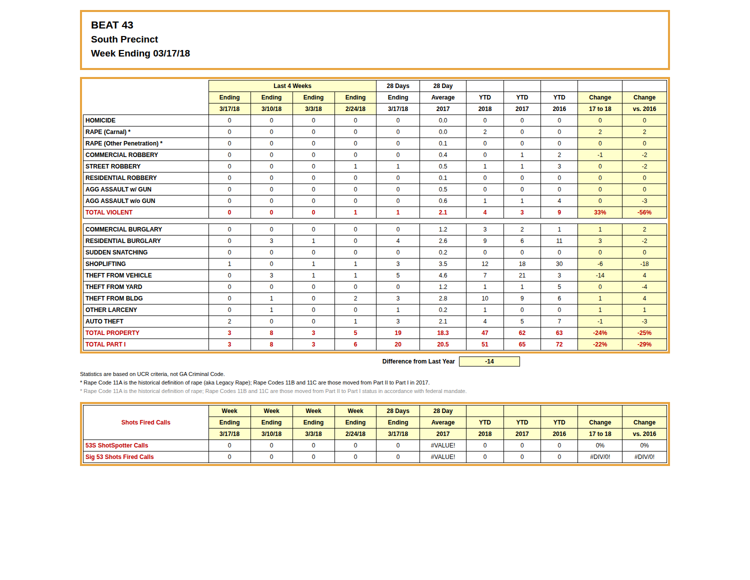BEAT 43
South Precinct
Week Ending 03/17/18
| | Last 4 Weeks | 28 Days | 28 Day | | | | | |
| --- | --- | --- | --- | --- | --- | --- | --- | --- |
| | Ending | Ending | Ending | Ending | Ending | Average | YTD | YTD | YTD | Change | Change |
| | 3/17/18 | 3/10/18 | 3/3/18 | 2/24/18 | 3/17/18 | 2017 | 2018 | 2017 | 2016 | 17 to 18 | vs. 2016 |
| HOMICIDE | 0 | 0 | 0 | 0 | 0 | 0.0 | 0 | 0 | 0 | 0 | 0 |
| RAPE (Carnal) * | 0 | 0 | 0 | 0 | 0 | 0.0 | 2 | 0 | 0 | 2 | 2 |
| RAPE (Other Penetration) * | 0 | 0 | 0 | 0 | 0 | 0.1 | 0 | 0 | 0 | 0 | 0 |
| COMMERCIAL ROBBERY | 0 | 0 | 0 | 0 | 0 | 0.4 | 0 | 1 | 2 | -1 | -2 |
| STREET ROBBERY | 0 | 0 | 0 | 1 | 1 | 0.5 | 1 | 1 | 3 | 0 | -2 |
| RESIDENTIAL ROBBERY | 0 | 0 | 0 | 0 | 0 | 0.1 | 0 | 0 | 0 | 0 | 0 |
| AGG ASSAULT w/ GUN | 0 | 0 | 0 | 0 | 0 | 0.5 | 0 | 0 | 0 | 0 | 0 |
| AGG ASSAULT w/o GUN | 0 | 0 | 0 | 0 | 0 | 0.6 | 1 | 1 | 4 | 0 | -3 |
| TOTAL VIOLENT | 0 | 0 | 0 | 1 | 1 | 2.1 | 4 | 3 | 9 | 33% | -56% |
| COMMERCIAL BURGLARY | 0 | 0 | 0 | 0 | 0 | 1.2 | 3 | 2 | 1 | 1 | 2 |
| RESIDENTIAL BURGLARY | 0 | 3 | 1 | 0 | 4 | 2.6 | 9 | 6 | 11 | 3 | -2 |
| SUDDEN SNATCHING | 0 | 0 | 0 | 0 | 0 | 0.2 | 0 | 0 | 0 | 0 | 0 |
| SHOPLIFTING | 1 | 0 | 1 | 1 | 3 | 3.5 | 12 | 18 | 30 | -6 | -18 |
| THEFT FROM VEHICLE | 0 | 3 | 1 | 1 | 5 | 4.6 | 7 | 21 | 3 | -14 | 4 |
| THEFT FROM YARD | 0 | 0 | 0 | 0 | 0 | 1.2 | 1 | 1 | 5 | 0 | -4 |
| THEFT FROM BLDG | 0 | 1 | 0 | 2 | 3 | 2.8 | 10 | 9 | 6 | 1 | 4 |
| OTHER LARCENY | 0 | 1 | 0 | 0 | 1 | 0.2 | 1 | 0 | 0 | 1 | 1 |
| AUTO THEFT | 2 | 0 | 0 | 1 | 3 | 2.1 | 4 | 5 | 7 | -1 | -3 |
| TOTAL PROPERTY | 3 | 8 | 3 | 5 | 19 | 18.3 | 47 | 62 | 63 | -24% | -25% |
| TOTAL PART I | 3 | 8 | 3 | 6 | 20 | 20.5 | 51 | 65 | 72 | -22% | -29% |
Difference from Last Year -14
Statistics are based on UCR criteria, not GA Criminal Code.
* Rape Code 11A is the historical definition of rape (aka Legacy Rape); Rape Codes 11B and 11C are those moved from Part II to Part I in 2017.
* Rape Code 11A is the historical definition of rape; Rape Codes 11B and 11C are those moved from Part II to Part I status in accordance with federal mandate.
| Shots Fired Calls | Week | Week | Week | Week | 28 Days | 28 Day | | | | | |
| --- | --- | --- | --- | --- | --- | --- | --- | --- | --- | --- | --- |
| Ending | Ending | Ending | Ending | Ending | Average | YTD | YTD | YTD | Change | Change |
| 3/17/18 | 3/10/18 | 3/3/18 | 2/24/18 | 3/17/18 | 2017 | 2018 | 2017 | 2016 | 17 to 18 | vs. 2016 |
| 53S ShotSpotter Calls | 0 | 0 | 0 | 0 | 0 | #VALUE! | 0 | 0 | 0 | 0% | 0% |
| Sig 53 Shots Fired Calls | 0 | 0 | 0 | 0 | 0 | #VALUE! | 0 | 0 | 0 | #DIV/0! | #DIV/0! |